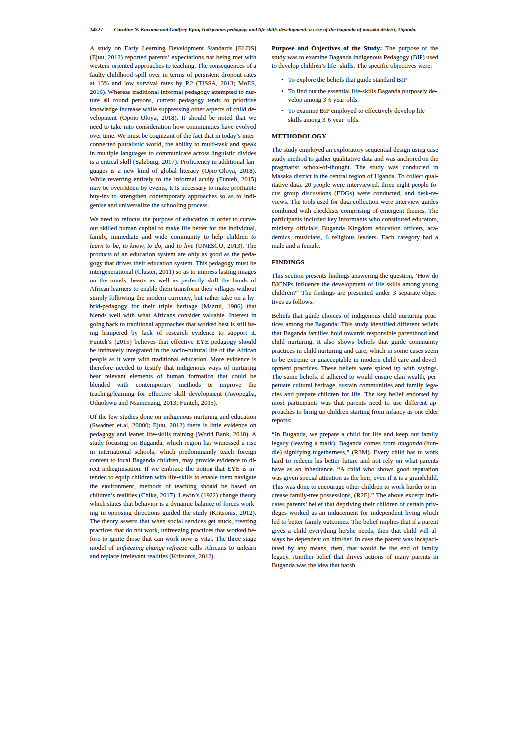14527 Caroline N. Kavuma and Godfrey Ejuu, Indigenous pedagogy and life skills development: a case of the baganda of masaka district, Uganda.
A study on Early Learning Development Standards [ELDS] (Ejuu, 2012) reported parents’ expectations not being met with western-oriented approaches to teaching. The consequences of a faulty childhood spill-over in terms of persistent dropout rates at 13% and low survival rates by P.2 (TISSA, 2013; MoES, 2016). Whereas traditional informal pedagogy attempted to nurture all round persons, current pedagogy tends to prioritise knowledge increase while suppressing other aspects of child development (Opoio-Oloya, 2018). It should be noted that we need to take into consideration how communities have evolved over time. We must be cognizant of the fact that in today’s interconnected pluralistic world, the ability to multi-task and speak in multiple languages to communicate across linguistic divides is a critical skill (Salzburg, 2017). Proficiency in additional languages is a new kind of global literacy (Opio-Oloya, 2018). While reverting entirely to the informal acuity (Funteh, 2015) may be overridden by events, it is necessary to make profitable buy-ins to strengthen contemporary approaches so as to indigenise and universalize the schooling process.
We need to refocus the purpose of education in order to curve-out skilled human capital to make life better for the individual, family, immediate and wide community to help children to learn to be, to know, to do, and to live (UNESCO, 2013). The products of an education system are only as good as the pedagogy that drives their education system. This pedagogy must be intergenerational (Cluster, 2011) so as to impress lasting images on the minds, hearts as well as perfectly skill the hands of African learners to enable them transform their villages without simply following the modern currency, but rather take on a hybrid-pedagogy for their triple heritage (Mazrui, 1986) that blends well with what Africans consider valuable. Interest in going back to traditional approaches that worked best is still being hampered by lack of research evidence to support it. Funteh’s (2015) believes that effective EYE pedagogy should be intimately integrated in the socio-cultural life of the African people as it were with traditional education. More evidence is therefore needed to testify that indigenous ways of nurturing bear relevant elements of human formation that could be blended with contemporary methods to improve the teaching/learning for effective skill development (Awopegba, Oduolowu and Nsamenang, 2013; Funteh, 2015).
Of the few studies done on indigenous nurturing and education (Swadner et.al, 20000; Ejuu, 2012) there is little evidence on pedagogy and leaner life-skills training (World Bank, 2018). A study focusing on Buganda, which region has witnessed a rise in international schools, which predominantly teach foreign content to local Baganda children, may provide evidence to direct indieginisation. If we embrace the notion that EYE is intended to equip children with life-skills to enable them navigate the environment, methods of teaching should be based on children’s realities (Chika, 2017). Lewin’s (1922) change theory which states that behavior is a dynamic balance of forces working in opposing directions guided the study (Kritsonis, 2012). The theory asserts that when social services get stuck, freezing practices that do not work, unfreezing practices that worked before to ignite those that can work now is vital. The three-stage model of unfreezing-change-refreeze calls Africans to unlearn and replace irrelevant realities (Kritsonis, 2012).
Purpose and Objectives of the Study: The purpose of the study was to examine Baganda indigenous Pedagogy (BIP) used to develop children’s life -skills. The specific objectives were:
To explore the beliefs that guide standard BIP
To find out the essential life-skills Baganda purposely develop among 3-6 year-olds.
To examine BIP employed to effectively develop life skills among 3-6 year- olds.
METHODOLOGY
The study employed an exploratory sequential design using case study method to gather qualitative data and was anchored on the pragmatist school-of-thought. The study was conducted in Masaka district in the central region of Uganda. To collect qualitative data, 20 people were interviewed, three-eight-people focus group discussions (FDGs) were conducted, and desk-reviews. The tools used for data collection were interview guides combined with checklists comprising of emergent themes. The participants included key informants who constituted educators, ministry officials; Buganda Kingdom education officers, academics, musicians, 6 religious leaders. Each category had a male and a female.
FINDINGS
This section presents findings answering the question, ‘How do BICNPs influence the development of life skills among young children?” The findings are presented under 3 separate objectives as follows:
Beliefs that guide choices of indigenous child nurturing practices among the Baganda: This study identified different beliefs that Baganda families hold towards responsible parenthood and child nurturing. It also shows beliefs that guide community practices in child nurturing and care, which in some cases seem to be extreme or unacceptable in modern child care and development practices. These beliefs were spiced up with sayings. The same beliefs, if adhered to would ensure clan wealth, perpetuate cultural heritage, sustain communities and family legacies and prepare children for life. The key belief endorsed by most participants was that parents need to use different approaches to bring-up children starting from infancy as one elder reports:
“In Buganda, we prepare a child for life and keep our family legacy (leaving a mark). Baganda comes from muganda (bundle) signifying togetherness,” (R3M). Every child has to work hard to redeem his better future and not rely on what parents have as an inheritance. “A child who shows good reputation was given special attention as the heir, even if it is a grandchild. This was done to encourage other children to work harder to increase family-tree possessions, (R2F).” The above excerpt indicates parents’ belief that depriving their children of certain privileges worked as an inducement for independent living which led to better family outcomes. The belief implies that if a parent gives a child everything he/she needs, then that child will always be dependent on him/her. In case the parent was incapacitated by any means, then, that would be the end of family legacy. Another belief that drives actions of many parents in Buganda was the idea that harsh